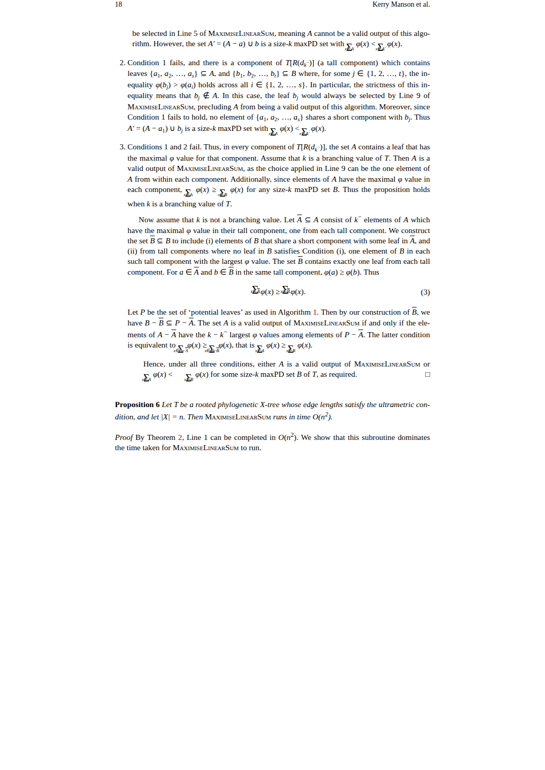18 Kerry Manson et al.
be selected in Line 5 of MaximiseLinearSum, meaning A cannot be a valid output of this algorithm. However, the set A′ = (A − a) ∪ b is a size-k maxPD set with Σx∈A φ(x) < Σx∈A′ φ(x).
Condition 1 fails, and there is a component of T[R(dk−)] (a tall component) which contains leaves {a 1, a 2, …, as} ⊆ A, and {b 1, b 2, …, bt} ⊆ B where, for some j ∈ {1, 2, …, t}, the inequality φ(bj) > φ(ai) holds across all i ∈ {1, 2, …, s}. In particular, the strictness of this inequality means that bj ∉ A. In this case, the leaf bj would always be selected by Line 9 of MaximiseLinearSum, precluding A from being a valid output of this algorithm. Moreover, since Condition 1 fails to hold, no element of {a 1, a 2, …, as} shares a short component with bj. Thus A′ = (A − a 1) ∪ bj is a size-k maxPD set with Σx∈A φ(x) < Σx∈A′ φ(x).
Conditions 1 and 2 fail. Thus, in every component of T[R(dk−)], the set A contains a leaf that has the maximal φ value for that component. Assume that k is a branching value of T. Then A is a valid output of Maximise­LinearSum, as the choice applied in Line 9 can be the one element of A from within each component. Additionally, since elements of A have the maximal φ value in each component, Σx∈A φ(x) ≥ Σx∈B φ(x) for any size-k maxPD set B. Thus the proposition holds when k is a branching value of T.
Now assume that k is not a branching value. Let A ⊆ A consist of k− elements of A which have the maximal φ value in their tall component, one from each tall component. We construct the set B ⊆ B to include (i) elements of B that share a short component with some leaf in A, and (ii) from tall components where no leaf in B satisfies Condition (i), one element of B in each such tall component with the largest φ value. The set B contains exactly one leaf from each tall component. For a ∈ A and b ∈ B in the same tall component, φ(a) ≥ φ(b). Thus
Σx∈A φ(x) ≥ Σx∈B φ(x). (3)
Let P be the set of ‘potential leaves’ as used in Algorithm 1. Then by our construction of B, we have B − B ⊆ P − A. The set A is a valid output of MaximiseLinearSum if and only if the elements of A − A have the k − k− largest φ values among elements of P − A. The latter condition is equivalent to Σx∈A−A φ(x) ≥ Σx∈B−B φ(x), that is Σx∈A φ(x) ≥ Σx∈B φ(x).
Hence, under all three conditions, either A is a valid output of Maximise­LinearSum or Σx∈A φ(x) < Σx∈B φ(x) for some size-k maxPD set B of T, as required. □
Proposition 6 Let T be a rooted phylogenetic X-tree whose edge lengths satisfy the ultrametric condition, and let |X| = n. Then MaximiseLinearSum runs in time O(n2).
Proof By Theorem 2, Line 1 can be completed in O(n2). We show that this subroutine dominates the time taken for MaximiseLinearSum to run.